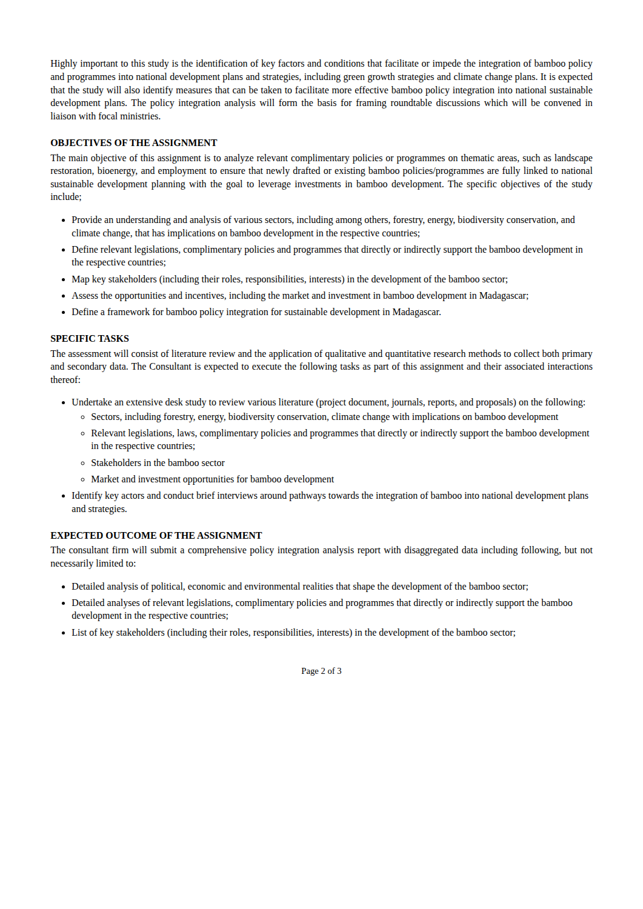Highly important to this study is the identification of key factors and conditions that facilitate or impede the integration of bamboo policy and programmes into national development plans and strategies, including green growth strategies and climate change plans. It is expected that the study will also identify measures that can be taken to facilitate more effective bamboo policy integration into national sustainable development plans. The policy integration analysis will form the basis for framing roundtable discussions which will be convened in liaison with focal ministries.
Objectives of the Assignment
The main objective of this assignment is to analyze relevant complimentary policies or programmes on thematic areas, such as landscape restoration, bioenergy, and employment to ensure that newly drafted or existing bamboo policies/programmes are fully linked to national sustainable development planning with the goal to leverage investments in bamboo development. The specific objectives of the study include;
Provide an understanding and analysis of various sectors, including among others, forestry, energy, biodiversity conservation, and climate change, that has implications on bamboo development in the respective countries;
Define relevant legislations, complimentary policies and programmes that directly or indirectly support the bamboo development in the respective countries;
Map key stakeholders (including their roles, responsibilities, interests) in the development of the bamboo sector;
Assess the opportunities and incentives, including the market and investment in bamboo development in Madagascar;
Define a framework for bamboo policy integration for sustainable development in Madagascar.
Specific Tasks
The assessment will consist of literature review and the application of qualitative and quantitative research methods to collect both primary and secondary data. The Consultant is expected to execute the following tasks as part of this assignment and their associated interactions thereof:
Undertake an extensive desk study to review various literature (project document, journals, reports, and proposals) on the following:
Sectors, including forestry, energy, biodiversity conservation, climate change with implications on bamboo development
Relevant legislations, laws, complimentary policies and programmes that directly or indirectly support the bamboo development in the respective countries;
Stakeholders in the bamboo sector
Market and investment opportunities for bamboo development
Identify key actors and conduct brief interviews around pathways towards the integration of bamboo into national development plans and strategies.
Expected Outcome of the Assignment
The consultant firm will submit a comprehensive policy integration analysis report with disaggregated data including following, but not necessarily limited to:
Detailed analysis of political, economic and environmental realities that shape the development of the bamboo sector;
Detailed analyses of relevant legislations, complimentary policies and programmes that directly or indirectly support the bamboo development in the respective countries;
List of key stakeholders (including their roles, responsibilities, interests) in the development of the bamboo sector;
Page 2 of 3